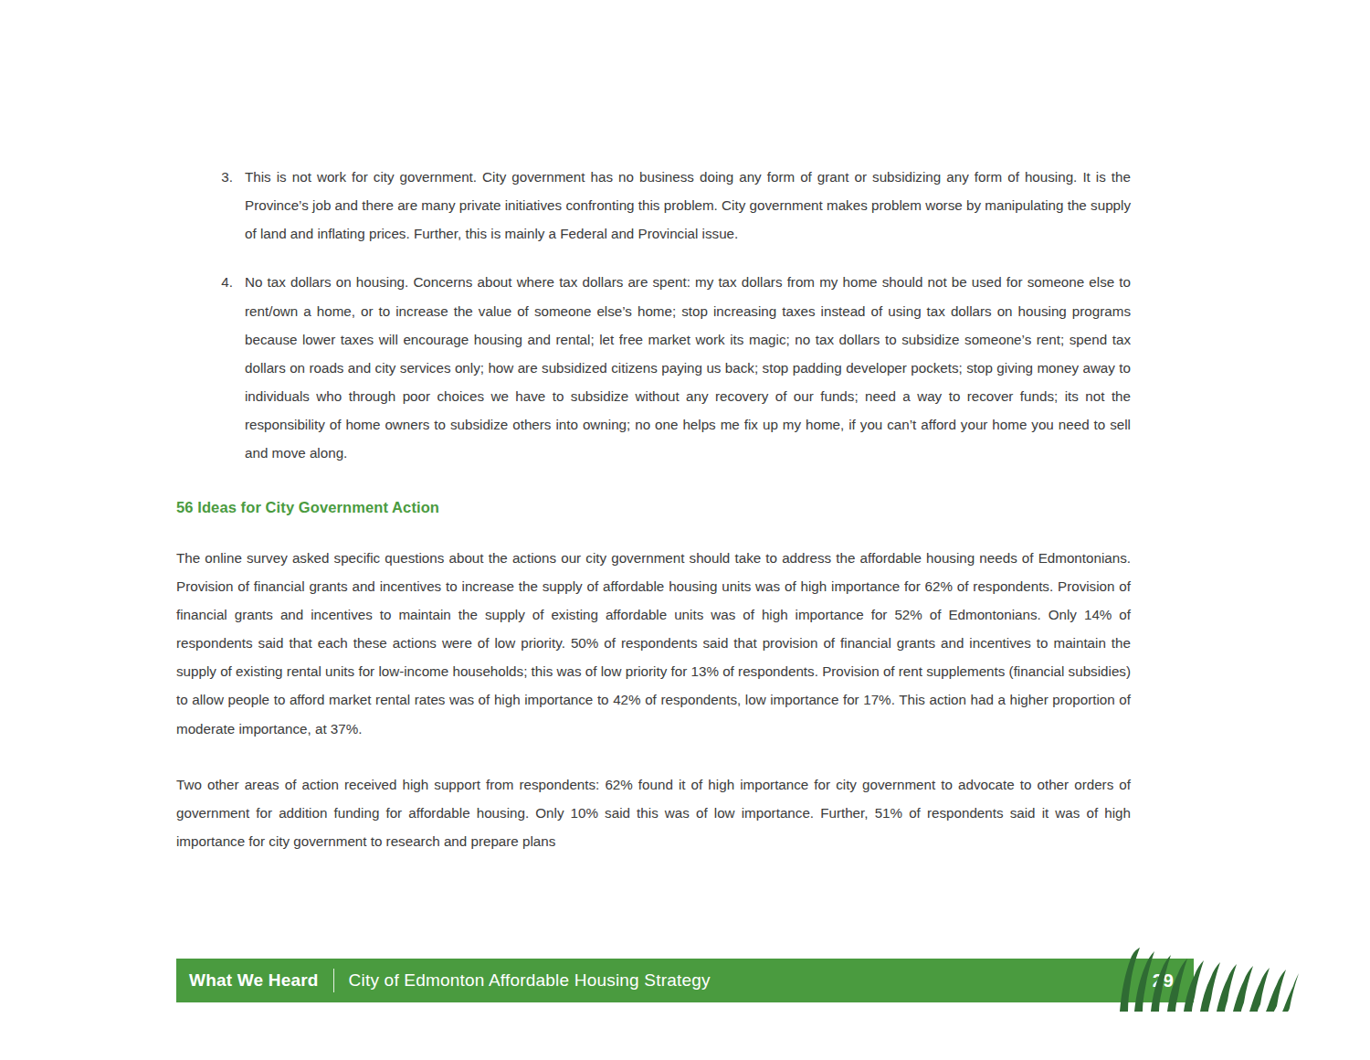3. This is not work for city government. City government has no business doing any form of grant or subsidizing any form of housing. It is the Province’s job and there are many private initiatives confronting this problem. City government makes problem worse by manipulating the supply of land and inflating prices. Further, this is mainly a Federal and Provincial issue.
4. No tax dollars on housing. Concerns about where tax dollars are spent: my tax dollars from my home should not be used for someone else to rent/own a home, or to increase the value of someone else’s home; stop increasing taxes instead of using tax dollars on housing programs because lower taxes will encourage housing and rental; let free market work its magic; no tax dollars to subsidize someone’s rent; spend tax dollars on roads and city services only; how are subsidized citizens paying us back; stop padding developer pockets; stop giving money away to individuals who through poor choices we have to subsidize without any recovery of our funds; need a way to recover funds; its not the responsibility of home owners to subsidize others into owning; no one helps me fix up my home, if you can’t afford your home you need to sell and move along.
56 Ideas for City Government Action
The online survey asked specific questions about the actions our city government should take to address the affordable housing needs of Edmontonians. Provision of financial grants and incentives to increase the supply of affordable housing units was of high importance for 62% of respondents. Provision of financial grants and incentives to maintain the supply of existing affordable units was of high importance for 52% of Edmontonians. Only 14% of respondents said that each these actions were of low priority. 50% of respondents said that provision of financial grants and incentives to maintain the supply of existing rental units for low-income households; this was of low priority for 13% of respondents. Provision of rent supplements (financial subsidies) to allow people to afford market rental rates was of high importance to 42% of respondents, low importance for 17%. This action had a higher proportion of moderate importance, at 37%.
Two other areas of action received high support from respondents: 62% found it of high importance for city government to advocate to other orders of government for addition funding for affordable housing. Only 10% said this was of low importance. Further, 51% of respondents said it was of high importance for city government to research and prepare plans
What We Heard City of Edmonton Affordable Housing Strategy 29